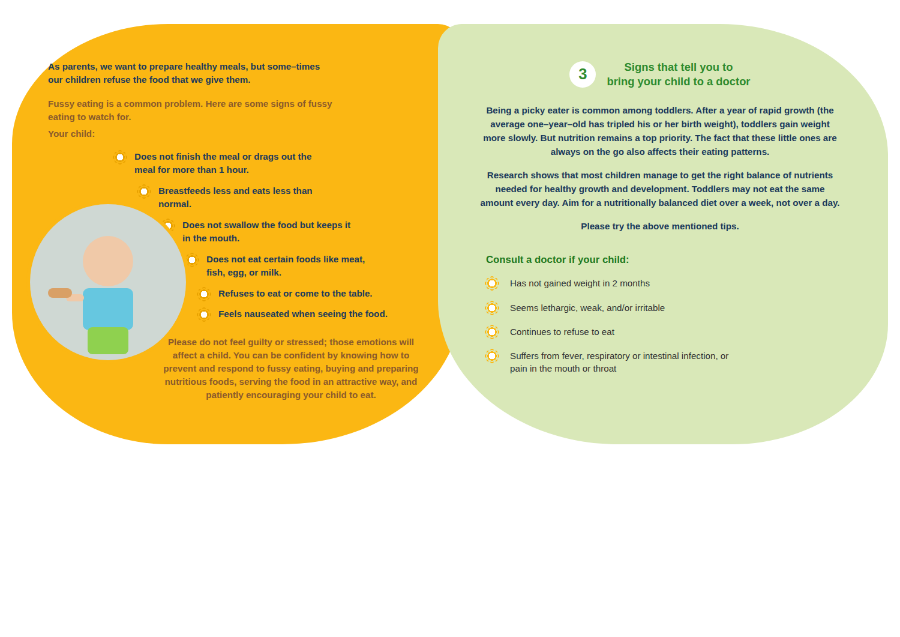As parents, we want to prepare healthy meals, but some–times our children refuse the food that we give them.
Fussy eating is a common problem. Here are some signs of fussy eating to watch for.
Your child:
Does not finish the meal or drags out the meal for more than 1 hour.
Breastfeeds less and eats less than normal.
Does not swallow the food but keeps it in the mouth.
Does not eat certain foods like meat, fish, egg, or milk.
Refuses to eat or come to the table.
Feels nauseated when seeing the food.
Please do not feel guilty or stressed; those emotions will affect a child. You can be confident by knowing how to prevent and respond to fussy eating, buying and preparing nutritious foods, serving the food in an attractive way, and patiently encouraging your child to eat.
3
Signs that tell you to
bring your child to a doctor
Being a picky eater is common among toddlers. After a year of rapid growth (the average one–year–old has tripled his or her birth weight), toddlers gain weight more slowly. But nutrition remains a top priority. The fact that these little ones are always on the go also affects their eating patterns.
Research shows that most children manage to get the right balance of nutrients needed for healthy growth and development. Toddlers may not eat the same amount every day. Aim for a nutritionally balanced diet over a week, not over a day.
Please try the above mentioned tips.
Consult a doctor if your child:
Has not gained weight in 2 months
Seems lethargic, weak, and/or irritable
Continues to refuse to eat
Suffers from fever, respiratory or intestinal infection, or pain in the mouth or throat